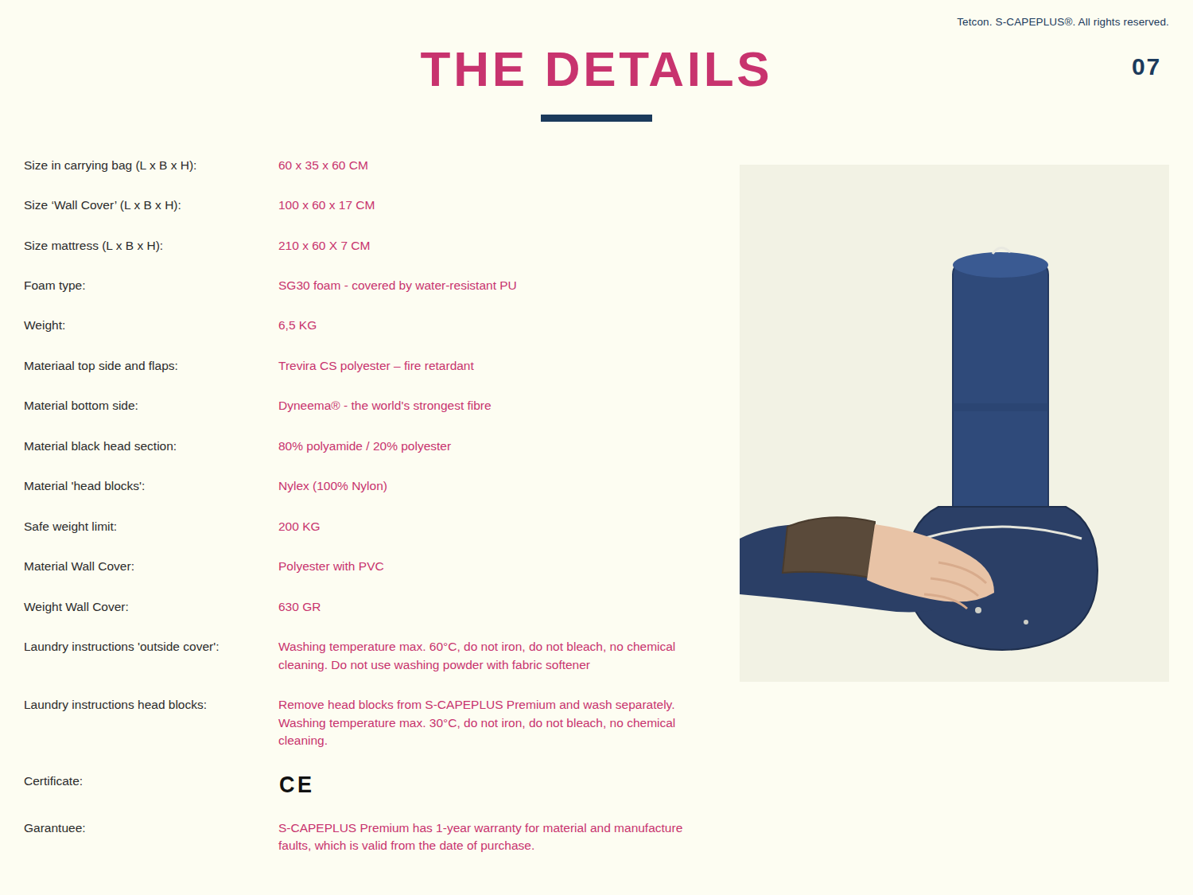Tetcon. S-CAPEPLUS®. All rights reserved.
07
The Details
| Size in carrying bag (L x B x H): | 60 x 35 x 60 CM |
| Size ‘Wall Cover’ (L x B x H): | 100 x 60 x 17 CM |
| Size mattress (L x B x H): | 210 x 60 X 7 CM |
| Foam type: | SG30 foam - covered by water-resistant PU |
| Weight: | 6,5 KG |
| Materiaal top side and flaps: | Trevira CS polyester – fire retardant |
| Material bottom side: | Dyneema® - the world's strongest fibre |
| Material black head section: | 80% polyamide / 20% polyester |
| Material 'head blocks': | Nylex (100% Nylon) |
| Safe weight limit: | 200 KG |
| Material Wall Cover: | Polyester with PVC |
| Weight Wall Cover: | 630 GR |
| Laundry instructions 'outside cover': | Washing temperature max. 60°C, do not iron, do not bleach, no chemical cleaning. Do not use washing powder with fabric softener |
| Laundry instructions head blocks: | Remove head blocks from S-CAPEPLUS Premium and wash separately. Washing temperature max. 30°C, do not iron, do not bleach, no chemical cleaning. |
| Certificate: | C E |
| Garantuee: | S-CAPEPLUS Premium has 1-year warranty for material and manufacture faults, which is valid from the date of purchase. |